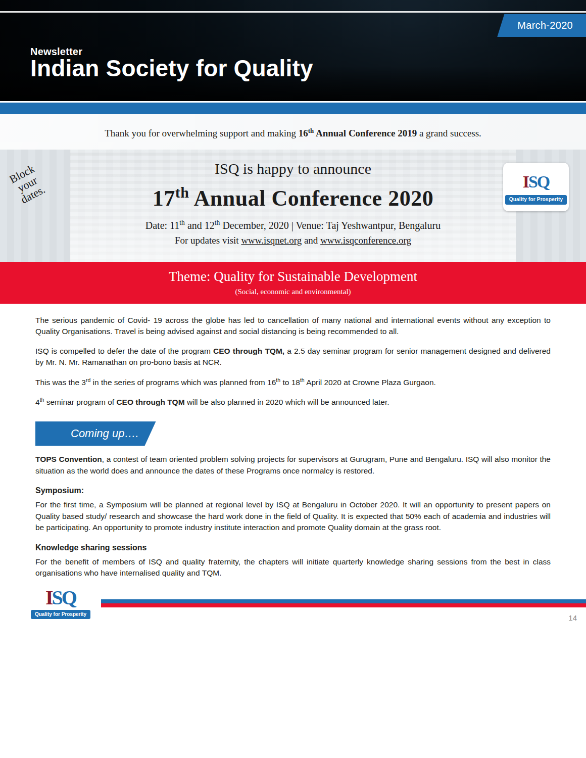March-2020
Newsletter
Indian Society for Quality
Thank you for overwhelming support and making 16th Annual Conference 2019 a grand success.
Block your dates.
ISQ
Quality for Prosperity
ISQ is happy to announce
17th Annual Conference 2020
Date: 11th and 12th December, 2020 | Venue: Taj Yeshwantpur, Bengaluru
For updates visit www.isqnet.org and www.isqconference.org
Theme: Quality for Sustainable Development
(Social, economic and environmental)
The serious pandemic of Covid- 19 across the globe has led to cancellation of many national and international events without any exception to Quality Organisations. Travel is being advised against and social distancing is being recommended to all.
ISQ is compelled to defer the date of the program CEO through TQM, a 2.5 day seminar program for senior management designed and delivered by Mr. N. Mr. Ramanathan on pro-bono basis at NCR.
This was the 3rd in the series of programs which was planned from 16th to 18th April 2020 at Crowne Plaza Gurgaon.
4th seminar program of CEO through TQM will be also planned in 2020 which will be announced later.
Coming up….
TOPS Convention, a contest of team oriented problem solving projects for supervisors at Gurugram, Pune and Bengaluru. ISQ will also monitor the situation as the world does and announce the dates of these Programs once normalcy is restored.
Symposium:
For the first time, a Symposium will be planned at regional level by ISQ at Bengaluru in October 2020. It will an opportunity to present papers on Quality based study/ research and showcase the hard work done in the field of Quality. It is expected that 50% each of academia and industries will be participating. An opportunity to promote industry institute interaction and promote Quality domain at the grass root.
Knowledge sharing sessions
For the benefit of members of ISQ and quality fraternity, the chapters will initiate quarterly knowledge sharing sessions from the best in class organisations who have internalised quality and TQM.
ISQ
Quality for Prosperity
14